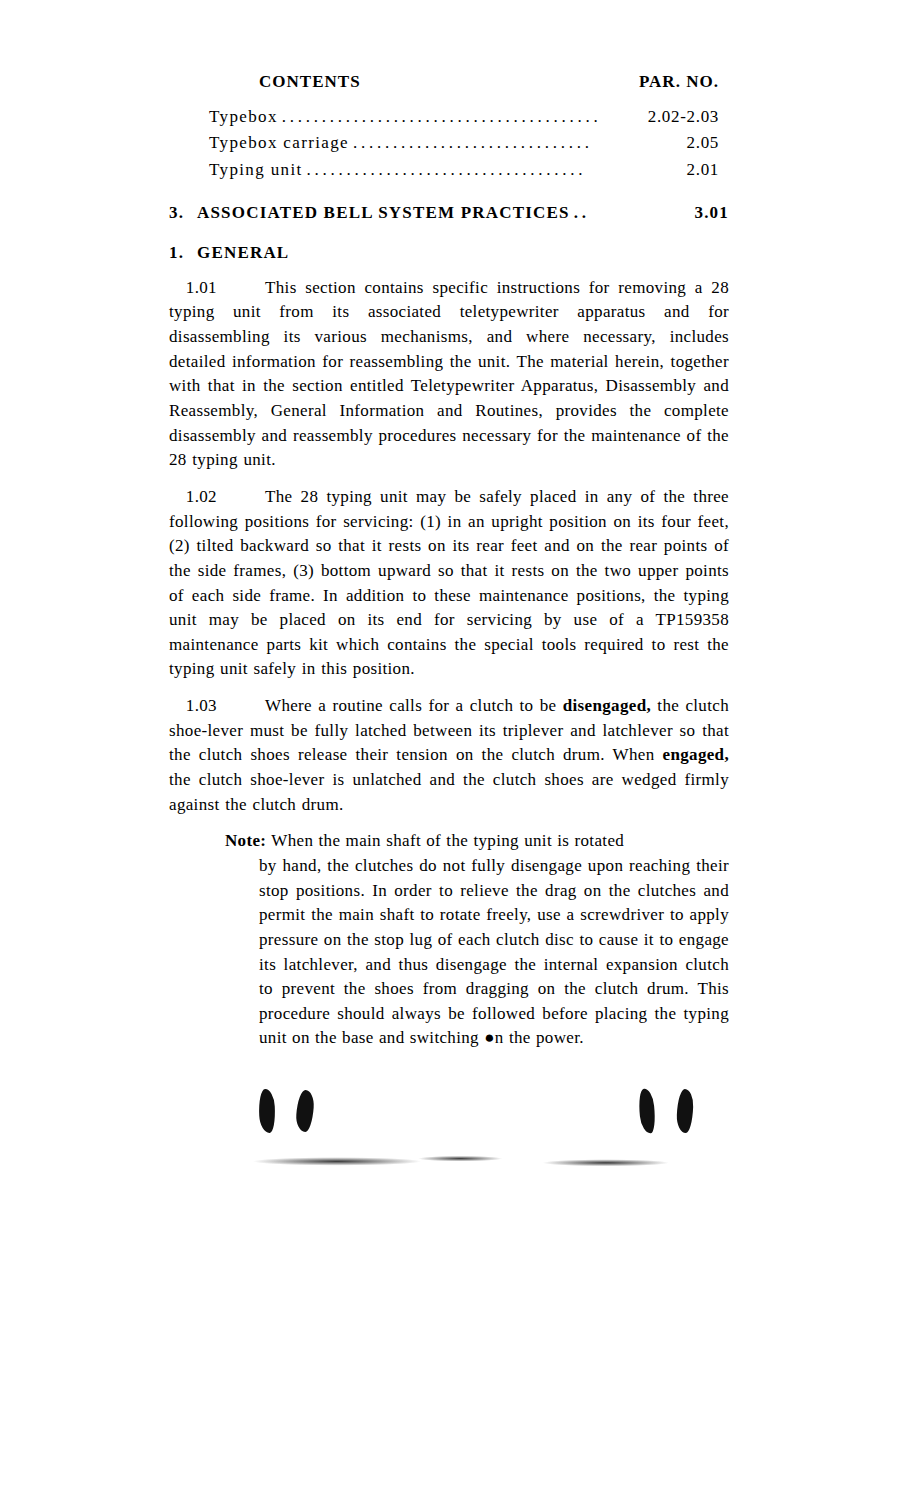CONTENTS PAR. NO.
Typebox ........................................ 2.02-2.03
Typebox carriage .............................. 2.05
Typing unit ................................... 2.01
3. ASSOCIATED BELL SYSTEM PRACTICES.. 3.01
1. GENERAL
1.01 This section contains specific instructions for removing a 28 typing unit from its associated teletypewriter apparatus and for disassembling its various mechanisms, and where necessary, includes detailed information for reassembling the unit. The material herein, together with that in the section entitled Teletypewriter Apparatus, Disassembly and Reassembly, General Information and Routines, provides the complete disassembly and reassembly procedures necessary for the maintenance of the 28 typing unit.
1.02 The 28 typing unit may be safely placed in any of the three following positions for servicing: (1) in an upright position on its four feet, (2) tilted backward so that it rests on its rear feet and on the rear points of the side frames, (3) bottom upward so that it rests on the two upper points of each side frame. In addition to these maintenance positions, the typing unit may be placed on its end for servicing by use of a TP159358 maintenance parts kit which contains the special tools required to rest the typing unit safely in this position.
1.03 Where a routine calls for a clutch to be disengaged, the clutch shoe-lever must be fully latched between its triplever and latchlever so that the clutch shoes release their tension on the clutch drum. When engaged, the clutch shoe-lever is unlatched and the clutch shoes are wedged firmly against the clutch drum.
Note: When the main shaft of the typing unit is rotated by hand, the clutches do not fully disengage upon reaching their stop positions. In order to relieve the drag on the clutches and permit the main shaft to rotate freely, use a screwdriver to apply pressure on the stop lug of each clutch disc to cause it to engage its latchlever, and thus disengage the internal expansion clutch to prevent the shoes from dragging on the clutch drum. This procedure should always be followed before placing the typing unit on the base and switching ●n the power.